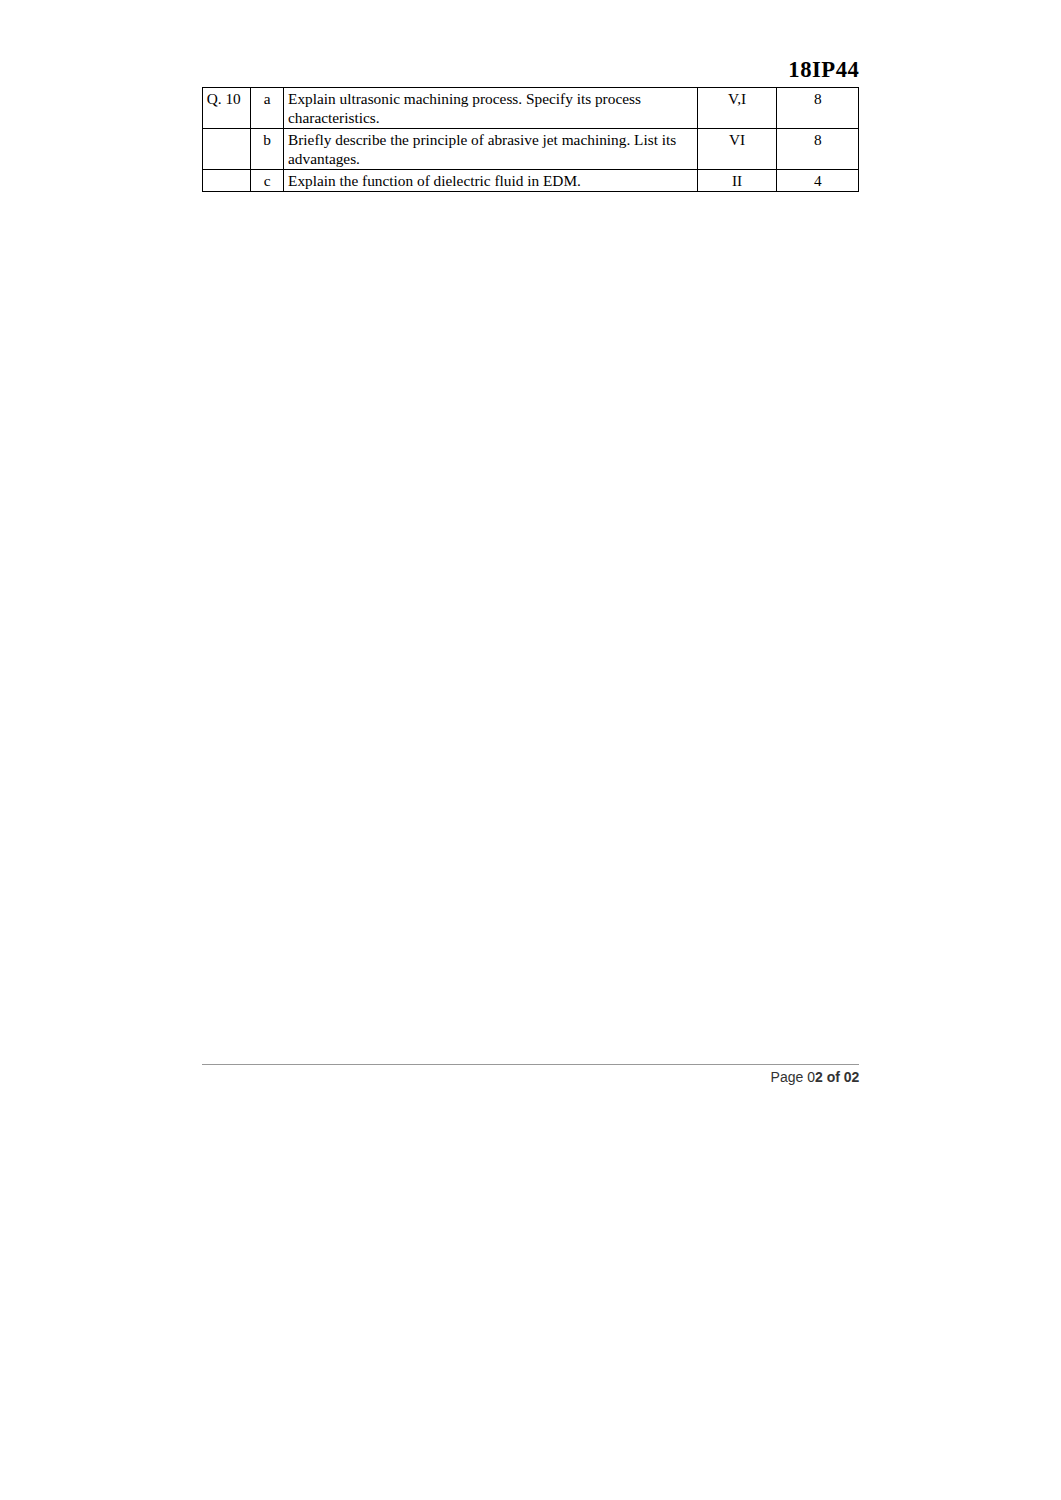18IP44
| Q. 10 | a | Explain ultrasonic machining process. Specify its process characteristics. | V,I | 8 |
| | b | Briefly describe the principle of abrasive jet machining. List its advantages. | VI | 8 |
| | c | Explain the function of dielectric fluid in EDM. | II | 4 |
Page 02 of 02